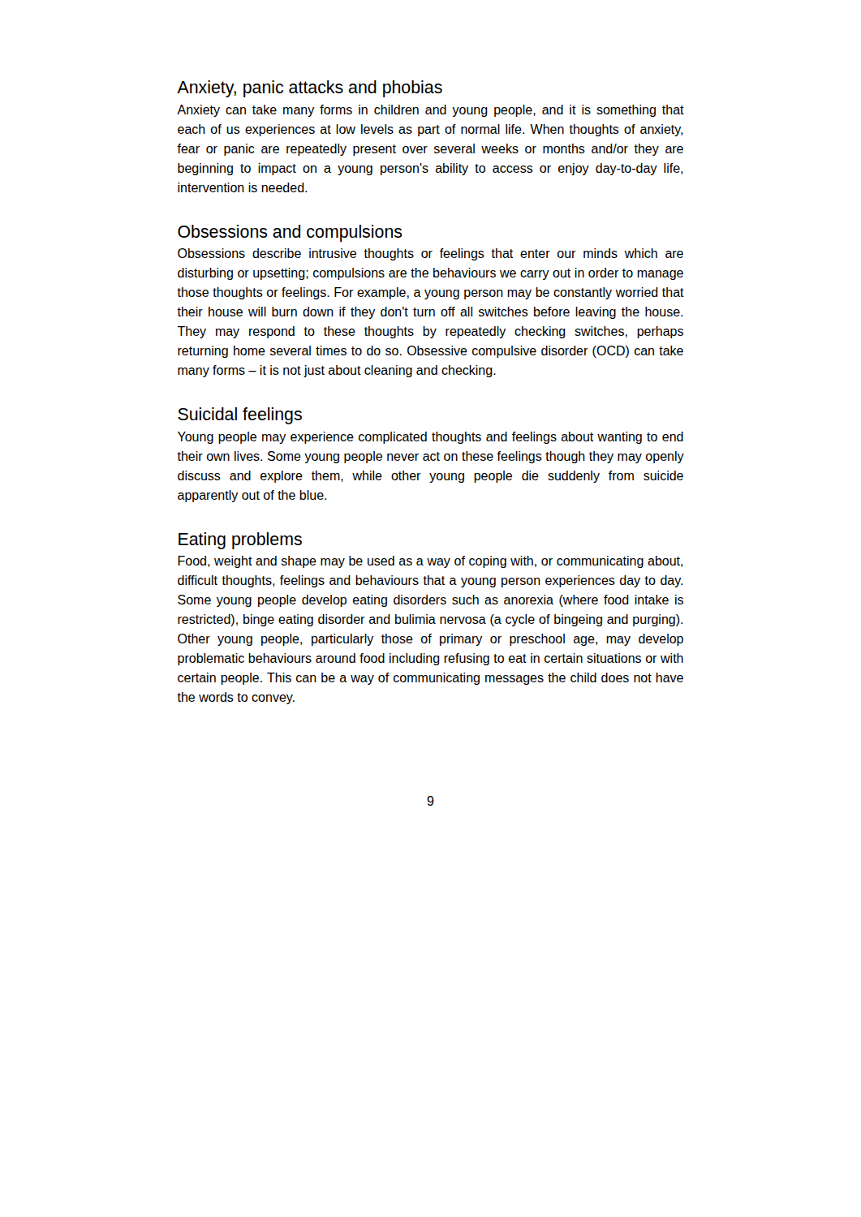Anxiety, panic attacks and phobias
Anxiety can take many forms in children and young people, and it is something that each of us experiences at low levels as part of normal life. When thoughts of anxiety, fear or panic are repeatedly present over several weeks or months and/or they are beginning to impact on a young person's ability to access or enjoy day-to-day life, intervention is needed.
Obsessions and compulsions
Obsessions describe intrusive thoughts or feelings that enter our minds which are disturbing or upsetting; compulsions are the behaviours we carry out in order to manage those thoughts or feelings. For example, a young person may be constantly worried that their house will burn down if they don't turn off all switches before leaving the house. They may respond to these thoughts by repeatedly checking switches, perhaps returning home several times to do so. Obsessive compulsive disorder (OCD) can take many forms – it is not just about cleaning and checking.
Suicidal feelings
Young people may experience complicated thoughts and feelings about wanting to end their own lives. Some young people never act on these feelings though they may openly discuss and explore them, while other young people die suddenly from suicide apparently out of the blue.
Eating problems
Food, weight and shape may be used as a way of coping with, or communicating about, difficult thoughts, feelings and behaviours that a young person experiences day to day. Some young people develop eating disorders such as anorexia (where food intake is restricted), binge eating disorder and bulimia nervosa (a cycle of bingeing and purging). Other young people, particularly those of primary or preschool age, may develop problematic behaviours around food including refusing to eat in certain situations or with certain people. This can be a way of communicating messages the child does not have the words to convey.
9